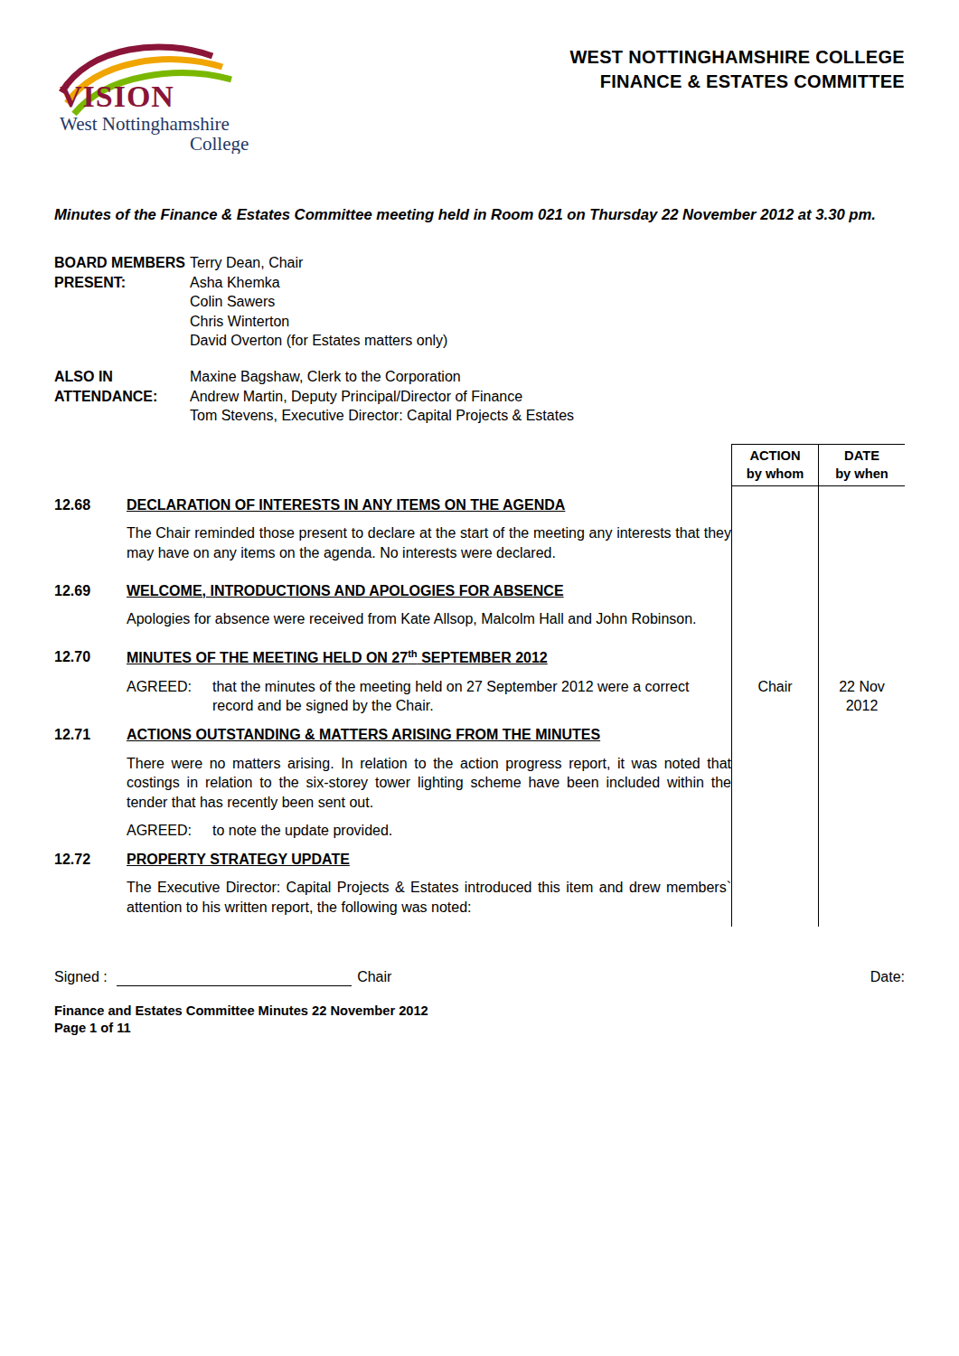VISION West Nottinghamshire College
WEST NOTTINGHAMSHIRE COLLEGE
FINANCE & ESTATES COMMITTEE
Minutes of the Finance & Estates Committee meeting held in Room 021 on Thursday 22 November 2012 at 3.30 pm.
| BOARD MEMBERS PRESENT: | Terry Dean, Chair Asha Khemka Colin Sawers Chris Winterton David Overton (for Estates matters only) |
| ALSO IN ATTENDANCE: | Maxine Bagshaw, Clerk to the Corporation Andrew Martin, Deputy Principal/Director of Finance Tom Stevens, Executive Director: Capital Projects & Estates |
| | | ACTION by whom | DATE by when |
| 12.68 | DECLARATION OF INTERESTS IN ANY ITEMS ON THE AGENDA | | |
| | The Chair reminded those present to declare at the start of the meeting any interests that they may have on any items on the agenda. No interests were declared. | | |
| 12.69 | WELCOME, INTRODUCTIONS AND APOLOGIES FOR ABSENCE | | |
| | Apologies for absence were received from Kate Allsop, Malcolm Hall and John Robinson. | | |
| 12.70 | MINUTES OF THE MEETING HELD ON 27 th SEPTEMBER 2012 | | |
| | AGREED: that the minutes of the meeting held on 27 September 2012 were a correct record and be signed by the Chair. | Chair | 22 Nov 2012 |
| 12.71 | ACTIONS OUTSTANDING & MATTERS ARISING FROM THE MINUTES | | |
| | There were no matters arising. In relation to the action progress report, it was noted that costings in relation to the six-storey tower lighting scheme have been included within the tender that has recently been sent out. AGREED: to note the update provided. | | |
| 12.72 | PROPERTY STRATEGY UPDATE | | |
| | The Executive Director: Capital Projects & Estates introduced this item and drew members` attention to his written report, the following was noted: | | |
Signed : Chair
Date:
Finance and Estates Committee Minutes 22 November 2012
Page 1 of 11